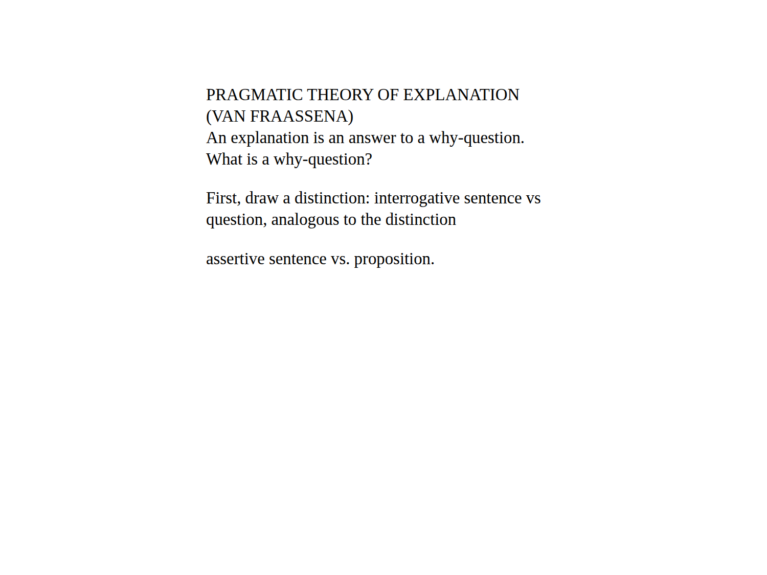PRAGMATIC THEORY OF EXPLANATION (VAN FRAASSENA) An explanation is an answer to a why-question. What is a why-question?
First, draw a distinction: interrogative sentence vs question, analogous to the distinction
assertive sentence vs. proposition.